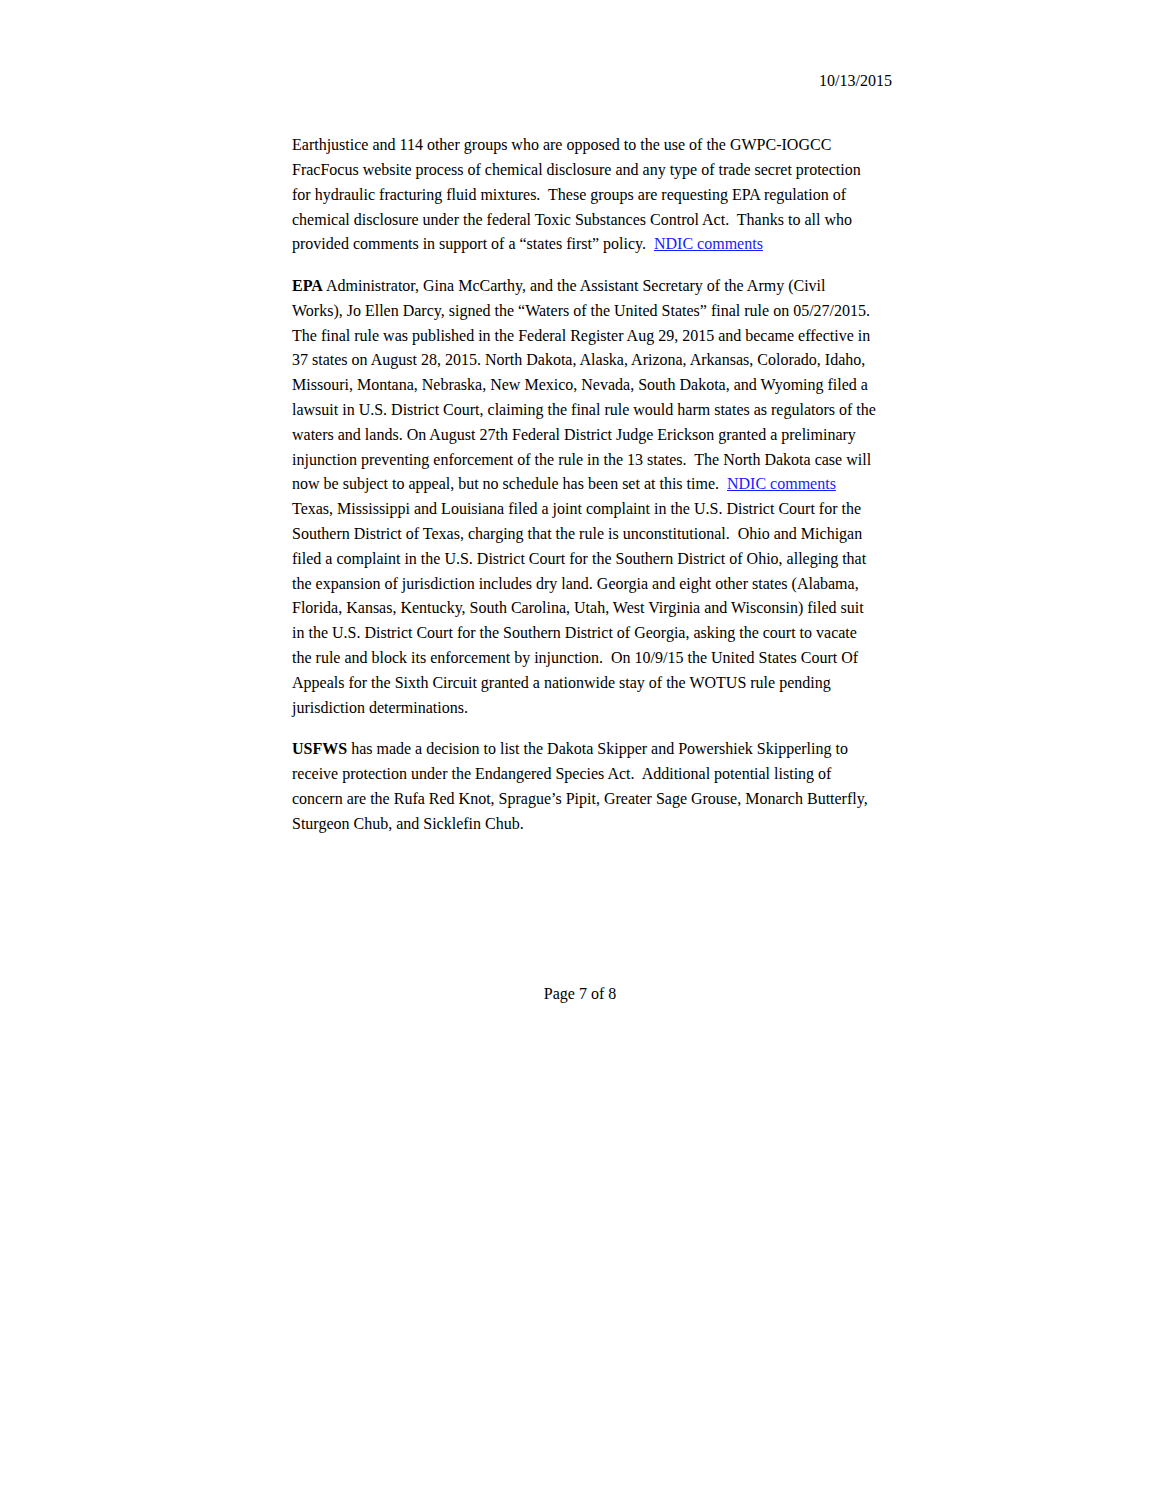10/13/2015
Earthjustice and 114 other groups who are opposed to the use of the GWPC-IOGCC FracFocus website process of chemical disclosure and any type of trade secret protection for hydraulic fracturing fluid mixtures. These groups are requesting EPA regulation of chemical disclosure under the federal Toxic Substances Control Act. Thanks to all who provided comments in support of a “states first” policy. NDIC comments
EPA Administrator, Gina McCarthy, and the Assistant Secretary of the Army (Civil Works), Jo Ellen Darcy, signed the “Waters of the United States” final rule on 05/27/2015. The final rule was published in the Federal Register Aug 29, 2015 and became effective in 37 states on August 28, 2015. North Dakota, Alaska, Arizona, Arkansas, Colorado, Idaho, Missouri, Montana, Nebraska, New Mexico, Nevada, South Dakota, and Wyoming filed a lawsuit in U.S. District Court, claiming the final rule would harm states as regulators of the waters and lands. On August 27th Federal District Judge Erickson granted a preliminary injunction preventing enforcement of the rule in the 13 states. The North Dakota case will now be subject to appeal, but no schedule has been set at this time. NDIC comments
Texas, Mississippi and Louisiana filed a joint complaint in the U.S. District Court for the Southern District of Texas, charging that the rule is unconstitutional. Ohio and Michigan filed a complaint in the U.S. District Court for the Southern District of Ohio, alleging that the expansion of jurisdiction includes dry land. Georgia and eight other states (Alabama, Florida, Kansas, Kentucky, South Carolina, Utah, West Virginia and Wisconsin) filed suit in the U.S. District Court for the Southern District of Georgia, asking the court to vacate the rule and block its enforcement by injunction. On 10/9/15 the United States Court Of Appeals for the Sixth Circuit granted a nationwide stay of the WOTUS rule pending jurisdiction determinations.
USFWS has made a decision to list the Dakota Skipper and Powershiek Skipperling to receive protection under the Endangered Species Act. Additional potential listing of concern are the Rufa Red Knot, Sprague’s Pipit, Greater Sage Grouse, Monarch Butterfly, Sturgeon Chub, and Sicklefin Chub.
Page 7 of 8